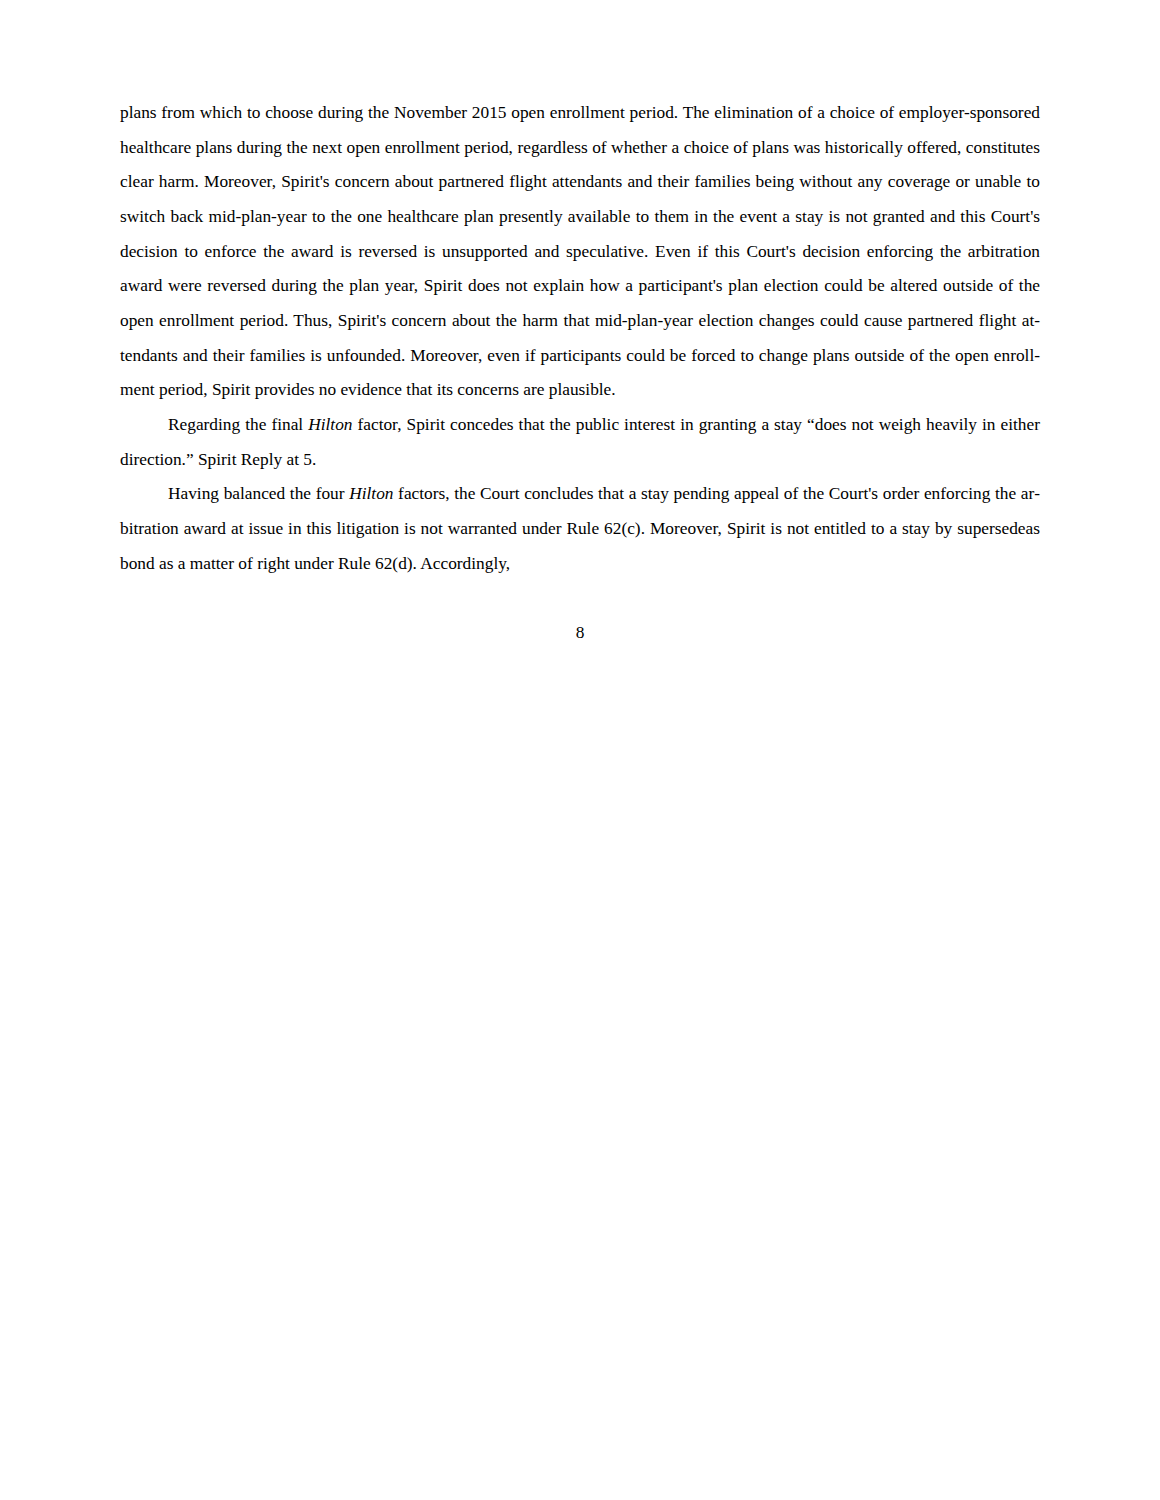plans from which to choose during the November 2015 open enrollment period. The elimination of a choice of employer-sponsored healthcare plans during the next open enrollment period, regardless of whether a choice of plans was historically offered, constitutes clear harm. Moreover, Spirit's concern about partnered flight attendants and their families being without any coverage or unable to switch back mid-plan-year to the one healthcare plan presently available to them in the event a stay is not granted and this Court's decision to enforce the award is reversed is unsupported and speculative. Even if this Court's decision enforcing the arbitration award were reversed during the plan year, Spirit does not explain how a participant's plan election could be altered outside of the open enrollment period. Thus, Spirit's concern about the harm that mid-plan-year election changes could cause partnered flight attendants and their families is unfounded. Moreover, even if participants could be forced to change plans outside of the open enrollment period, Spirit provides no evidence that its concerns are plausible.
Regarding the final Hilton factor, Spirit concedes that the public interest in granting a stay “does not weigh heavily in either direction.” Spirit Reply at 5.
Having balanced the four Hilton factors, the Court concludes that a stay pending appeal of the Court's order enforcing the arbitration award at issue in this litigation is not warranted under Rule 62(c). Moreover, Spirit is not entitled to a stay by supersedeas bond as a matter of right under Rule 62(d). Accordingly,
8